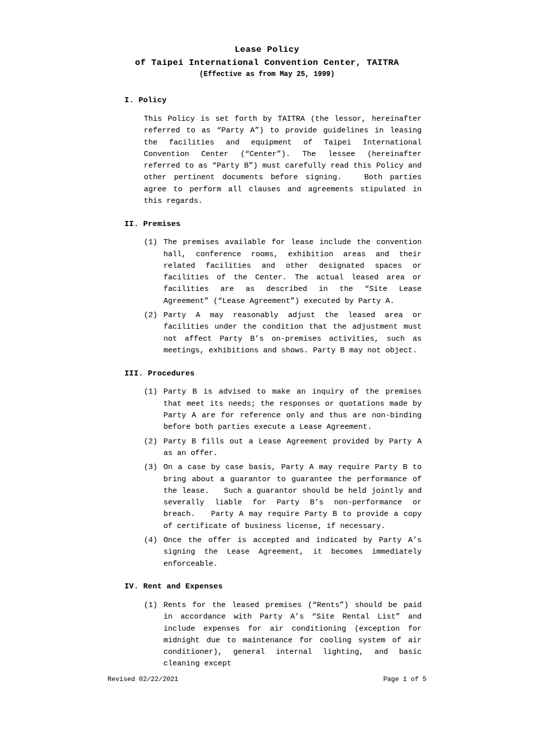Lease Policy
of Taipei International Convention Center, TAITRA
(Effective as from May 25, 1999)
I. Policy
This Policy is set forth by TAITRA (the lessor, hereinafter referred to as “Party A”) to provide guidelines in leasing the facilities and equipment of Taipei International Convention Center (“Center”). The lessee (hereinafter referred to as “Party B”) must carefully read this Policy and other pertinent documents before signing. Both parties agree to perform all clauses and agreements stipulated in this regards.
II. Premises
(1) The premises available for lease include the convention hall, conference rooms, exhibition areas and their related facilities and other designated spaces or facilities of the Center. The actual leased area or facilities are as described in the “Site Lease Agreement” (“Lease Agreement”) executed by Party A.
(2) Party A may reasonably adjust the leased area or facilities under the condition that the adjustment must not affect Party B’s on-premises activities, such as meetings, exhibitions and shows. Party B may not object.
III. Procedures
(1) Party B is advised to make an inquiry of the premises that meet its needs; the responses or quotations made by Party A are for reference only and thus are non-binding before both parties execute a Lease Agreement.
(2) Party B fills out a Lease Agreement provided by Party A as an offer.
(3) On a case by case basis, Party A may require Party B to bring about a guarantor to guarantee the performance of the lease. Such a guarantor should be held jointly and severally liable for Party B’s non-performance or breach. Party A may require Party B to provide a copy of certificate of business license, if necessary.
(4) Once the offer is accepted and indicated by Party A’s signing the Lease Agreement, it becomes immediately enforceable.
IV. Rent and Expenses
(1) Rents for the leased premises (“Rents”) should be paid in accordance with Party A’s “Site Rental List” and include expenses for air conditioning (exception for midnight due to maintenance for cooling system of air conditioner), general internal lighting, and basic cleaning except
Revised 02/22/2021 Page 1 of 5